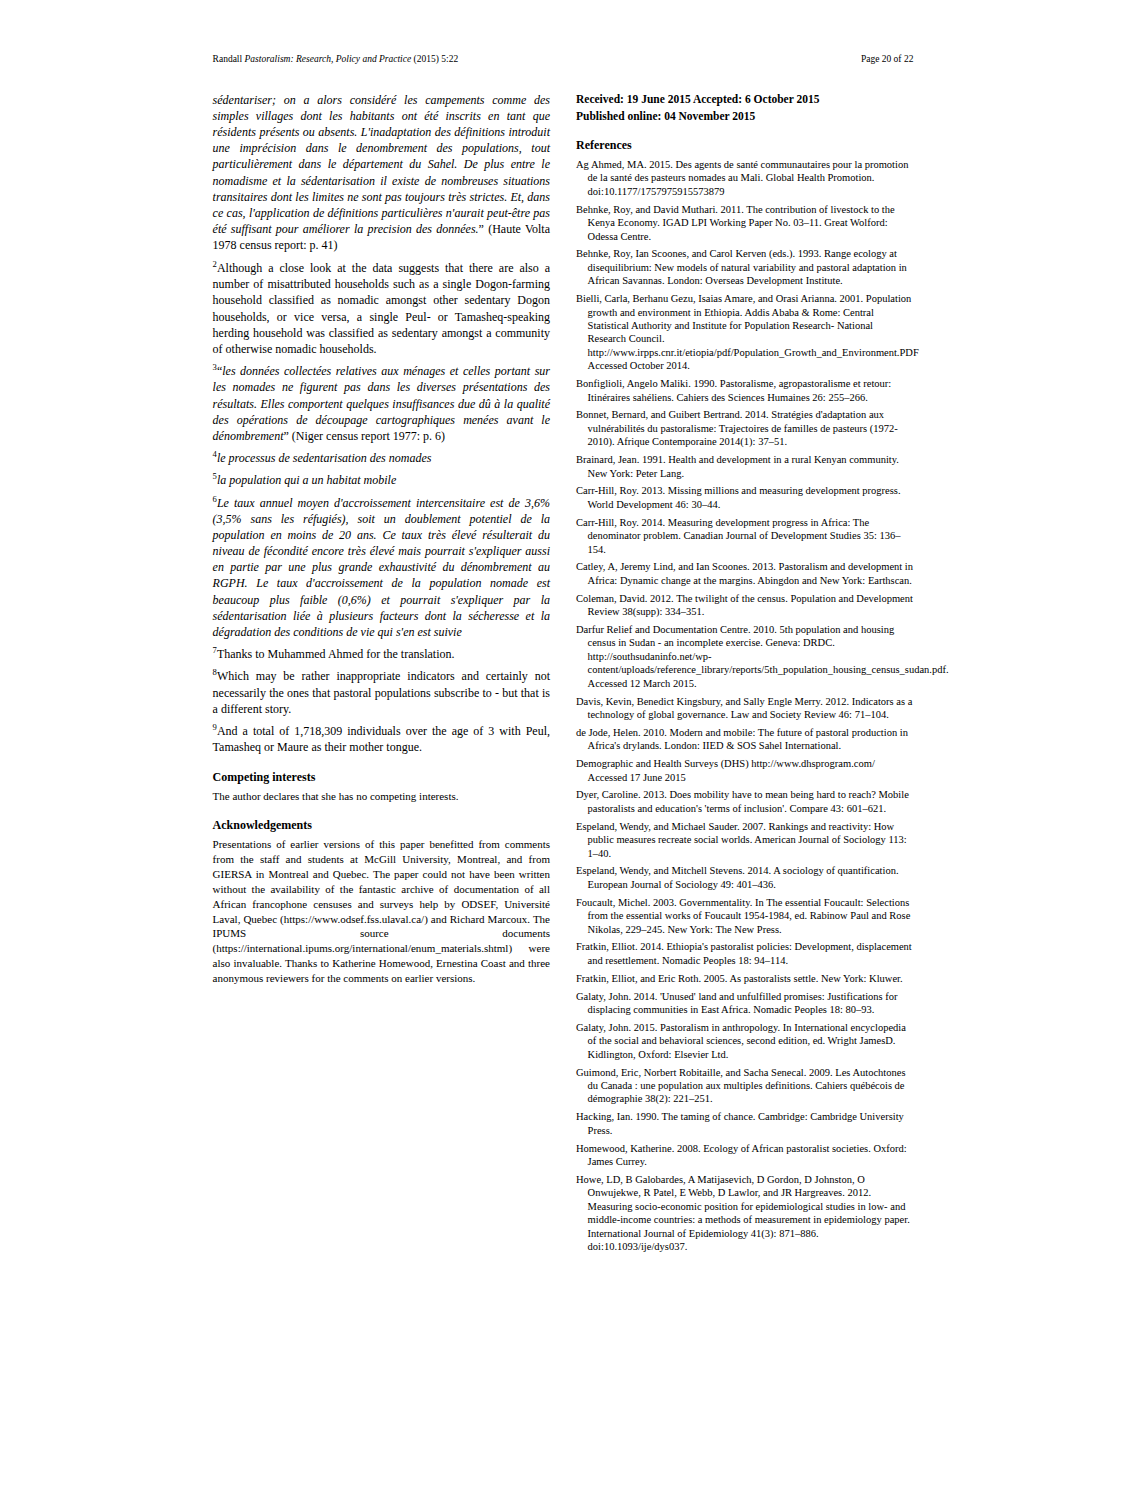Randall Pastoralism: Research, Policy and Practice (2015) 5:22
Page 20 of 22
sédentariser; on a alors considéré les campements comme des simples villages dont les habitants ont été inscrits en tant que résidents présents ou absents. L'inadaptation des définitions introduit une imprécision dans le denombrement des populations, tout particulièrement dans le département du Sahel. De plus entre le nomadisme et la sédentarisation il existe de nombreuses situations transitaires dont les limites ne sont pas toujours très strictes. Et, dans ce cas, l'application de définitions particulières n'aurait peut-être pas été suffisant pour améliorer la precision des données.” (Haute Volta 1978 census report: p. 41)
2Although a close look at the data suggests that there are also a number of misattributed households such as a single Dogon-farming household classified as nomadic amongst other sedentary Dogon households, or vice versa, a single Peul- or Tamasheq-speaking herding household was classified as sedentary amongst a community of otherwise nomadic households.
3“les données collectées relatives aux ménages et celles portant sur les nomades ne figurent pas dans les diverses présentations des résultats. Elles comportent quelques insuffisances due dû à la qualité des opérations de découpage cartographiques menées avant le dénombrement” (Niger census report 1977: p. 6)
4le processus de sedentarisation des nomades
5la population qui a un habitat mobile
6Le taux annuel moyen d'accroissement intercensitaire est de 3,6% (3,5% sans les réfugiés), soit un doublement potentiel de la population en moins de 20 ans. Ce taux très élevé résulterait du niveau de fécondité encore très élevé mais pourrait s'expliquer aussi en partie par une plus grande exhaustivité du dénombrement au RGPH. Le taux d'accroissement de la population nomade est beaucoup plus faible (0,6%) et pourrait s'expliquer par la sédentarisation liée à plusieurs facteurs dont la sécheresse et la dégradation des conditions de vie qui s'en est suivie
7Thanks to Muhammed Ahmed for the translation.
8Which may be rather inappropriate indicators and certainly not necessarily the ones that pastoral populations subscribe to - but that is a different story.
9And a total of 1,718,309 individuals over the age of 3 with Peul, Tamasheq or Maure as their mother tongue.
Competing interests
The author declares that she has no competing interests.
Acknowledgements
Presentations of earlier versions of this paper benefitted from comments from the staff and students at McGill University, Montreal, and from GIERSA in Montreal and Quebec. The paper could not have been written without the availability of the fantastic archive of documentation of all African francophone censuses and surveys help by ODSEF, Université Laval, Quebec (https://www.odsef.fss.ulaval.ca/) and Richard Marcoux. The IPUMS source documents (https://international.ipums.org/international/enum_materials.shtml) were also invaluable. Thanks to Katherine Homewood, Ernestina Coast and three anonymous reviewers for the comments on earlier versions.
Received: 19 June 2015 Accepted: 6 October 2015
Published online: 04 November 2015
References
Ag Ahmed, MA. 2015. Des agents de santé communautaires pour la promotion de la santé des pasteurs nomades au Mali. Global Health Promotion. doi:10.1177/1757975915573879
Behnke, Roy, and David Muthari. 2011. The contribution of livestock to the Kenya Economy. IGAD LPI Working Paper No. 03–11. Great Wolford: Odessa Centre.
Behnke, Roy, Ian Scoones, and Carol Kerven (eds.). 1993. Range ecology at disequilibrium: New models of natural variability and pastoral adaptation in African Savannas. London: Overseas Development Institute.
Bielli, Carla, Berhanu Gezu, Isaias Amare, and Orasi Arianna. 2001. Population growth and environment in Ethiopia. Addis Ababa & Rome: Central Statistical Authority and Institute for Population Research- National Research Council. http://www.irpps.cnr.it/etiopia/pdf/Population_Growth_and_Environment.PDF Accessed October 2014.
Bonfiglioli, Angelo Maliki. 1990. Pastoralisme, agropastoralisme et retour: Itinéraires sahéliens. Cahiers des Sciences Humaines 26: 255–266.
Bonnet, Bernard, and Guibert Bertrand. 2014. Stratégies d'adaptation aux vulnérabilités du pastoralisme: Trajectoires de familles de pasteurs (1972-2010). Afrique Contemporaine 2014(1): 37–51.
Brainard, Jean. 1991. Health and development in a rural Kenyan community. New York: Peter Lang.
Carr-Hill, Roy. 2013. Missing millions and measuring development progress. World Development 46: 30–44.
Carr-Hill, Roy. 2014. Measuring development progress in Africa: The denominator problem. Canadian Journal of Development Studies 35: 136–154.
Catley, A, Jeremy Lind, and Ian Scoones. 2013. Pastoralism and development in Africa: Dynamic change at the margins. Abingdon and New York: Earthscan.
Coleman, David. 2012. The twilight of the census. Population and Development Review 38(supp): 334–351.
Darfur Relief and Documentation Centre. 2010. 5th population and housing census in Sudan - an incomplete exercise. Geneva: DRDC. http://southsudaninfo.net/wp-content/uploads/reference_library/reports/5th_population_housing_census_sudan.pdf. Accessed 12 March 2015.
Davis, Kevin, Benedict Kingsbury, and Sally Engle Merry. 2012. Indicators as a technology of global governance. Law and Society Review 46: 71–104.
de Jode, Helen. 2010. Modern and mobile: The future of pastoral production in Africa's drylands. London: IIED & SOS Sahel International.
Demographic and Health Surveys (DHS) http://www.dhsprogram.com/ Accessed 17 June 2015
Dyer, Caroline. 2013. Does mobility have to mean being hard to reach? Mobile pastoralists and education's 'terms of inclusion'. Compare 43: 601–621.
Espeland, Wendy, and Michael Sauder. 2007. Rankings and reactivity: How public measures recreate social worlds. American Journal of Sociology 113: 1–40.
Espeland, Wendy, and Mitchell Stevens. 2014. A sociology of quantification. European Journal of Sociology 49: 401–436.
Foucault, Michel. 2003. Governmentality. In The essential Foucault: Selections from the essential works of Foucault 1954-1984, ed. Rabinow Paul and Rose Nikolas, 229–245. New York: The New Press.
Fratkin, Elliot. 2014. Ethiopia's pastoralist policies: Development, displacement and resettlement. Nomadic Peoples 18: 94–114.
Fratkin, Elliot, and Eric Roth. 2005. As pastoralists settle. New York: Kluwer.
Galaty, John. 2014. 'Unused' land and unfulfilled promises: Justifications for displacing communities in East Africa. Nomadic Peoples 18: 80–93.
Galaty, John. 2015. Pastoralism in anthropology. In International encyclopedia of the social and behavioral sciences, second edition, ed. Wright JamesD. Kidlington, Oxford: Elsevier Ltd.
Guimond, Eric, Norbert Robitaille, and Sacha Senecal. 2009. Les Autochtones du Canada : une population aux multiples definitions. Cahiers québécois de démographie 38(2): 221–251.
Hacking, Ian. 1990. The taming of chance. Cambridge: Cambridge University Press.
Homewood, Katherine. 2008. Ecology of African pastoralist societies. Oxford: James Currey.
Howe, LD, B Galobardes, A Matijasevich, D Gordon, D Johnston, O Onwujekwe, R Patel, E Webb, D Lawlor, and JR Hargreaves. 2012. Measuring socio-economic position for epidemiological studies in low- and middle-income countries: a methods of measurement in epidemiology paper. International Journal of Epidemiology 41(3): 871–886. doi:10.1093/ije/dys037.